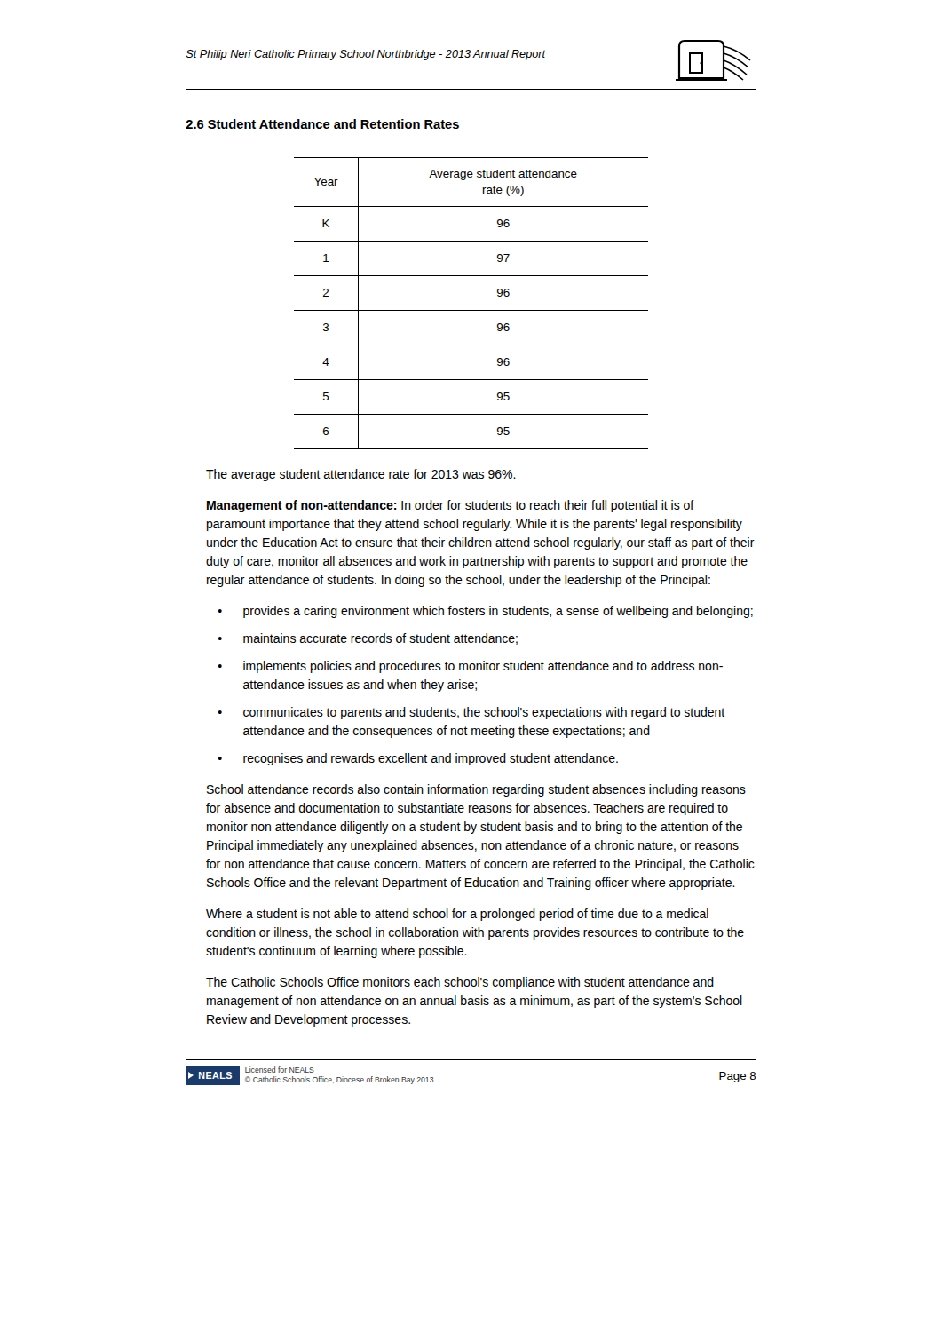St Philip Neri Catholic Primary School Northbridge - 2013 Annual Report
2.6 Student Attendance and Retention Rates
| Year | Average student attendance rate (%) |
| --- | --- |
| K | 96 |
| 1 | 97 |
| 2 | 96 |
| 3 | 96 |
| 4 | 96 |
| 5 | 95 |
| 6 | 95 |
The average student attendance rate for 2013 was 96%.
Management of non-attendance: In order for students to reach their full potential it is of paramount importance that they attend school regularly. While it is the parents' legal responsibility under the Education Act to ensure that their children attend school regularly, our staff as part of their duty of care, monitor all absences and work in partnership with parents to support and promote the regular attendance of students. In doing so the school, under the leadership of the Principal:
provides a caring environment which fosters in students, a sense of wellbeing and belonging;
maintains accurate records of student attendance;
implements policies and procedures to monitor student attendance and to address non-attendance issues as and when they arise;
communicates to parents and students, the school's expectations with regard to student attendance and the consequences of not meeting these expectations; and
recognises and rewards excellent and improved student attendance.
School attendance records also contain information regarding student absences including reasons for absence and documentation to substantiate reasons for absences. Teachers are required to monitor non attendance diligently on a student by student basis and to bring to the attention of the Principal immediately any unexplained absences, non attendance of a chronic nature, or reasons for non attendance that cause concern. Matters of concern are referred to the Principal, the Catholic Schools Office and the relevant Department of Education and Training officer where appropriate.
Where a student is not able to attend school for a prolonged period of time due to a medical condition or illness, the school in collaboration with parents provides resources to contribute to the student's continuum of learning where possible.
The Catholic Schools Office monitors each school's compliance with student attendance and management of non attendance on an annual basis as a minimum, as part of the system's School Review and Development processes.
NEALS
Licensed for NEALS
© Catholic Schools Office, Diocese of Broken Bay 2013
Page 8